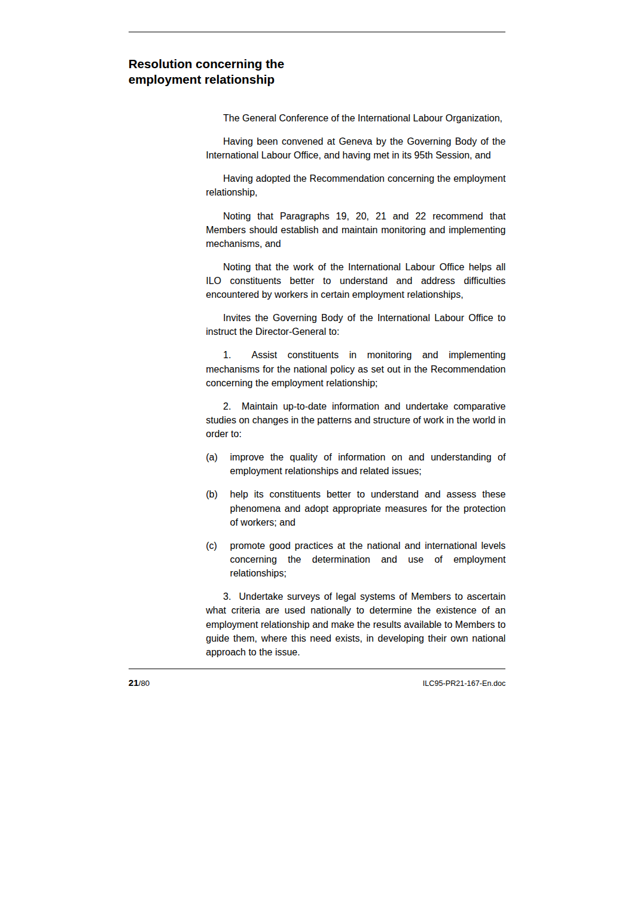Resolution concerning the
employment relationship
The General Conference of the International Labour Organization,
Having been convened at Geneva by the Governing Body of the International Labour Office, and having met in its 95th Session, and
Having adopted the Recommendation concerning the employment relationship,
Noting that Paragraphs 19, 20, 21 and 22 recommend that Members should establish and maintain monitoring and implementing mechanisms, and
Noting that the work of the International Labour Office helps all ILO constituents better to understand and address difficulties encountered by workers in certain employment relationships,
Invites the Governing Body of the International Labour Office to instruct the Director-General to:
1. Assist constituents in monitoring and implementing mechanisms for the national policy as set out in the Recommendation concerning the employment relationship;
2. Maintain up-to-date information and undertake comparative studies on changes in the patterns and structure of work in the world in order to:
(a) improve the quality of information on and understanding of employment relationships and related issues;
(b) help its constituents better to understand and assess these phenomena and adopt appropriate measures for the protection of workers; and
(c) promote good practices at the national and international levels concerning the determination and use of employment relationships;
3. Undertake surveys of legal systems of Members to ascertain what criteria are used nationally to determine the existence of an employment relationship and make the results available to Members to guide them, where this need exists, in developing their own national approach to the issue.
21/80
ILC95-PR21-167-En.doc